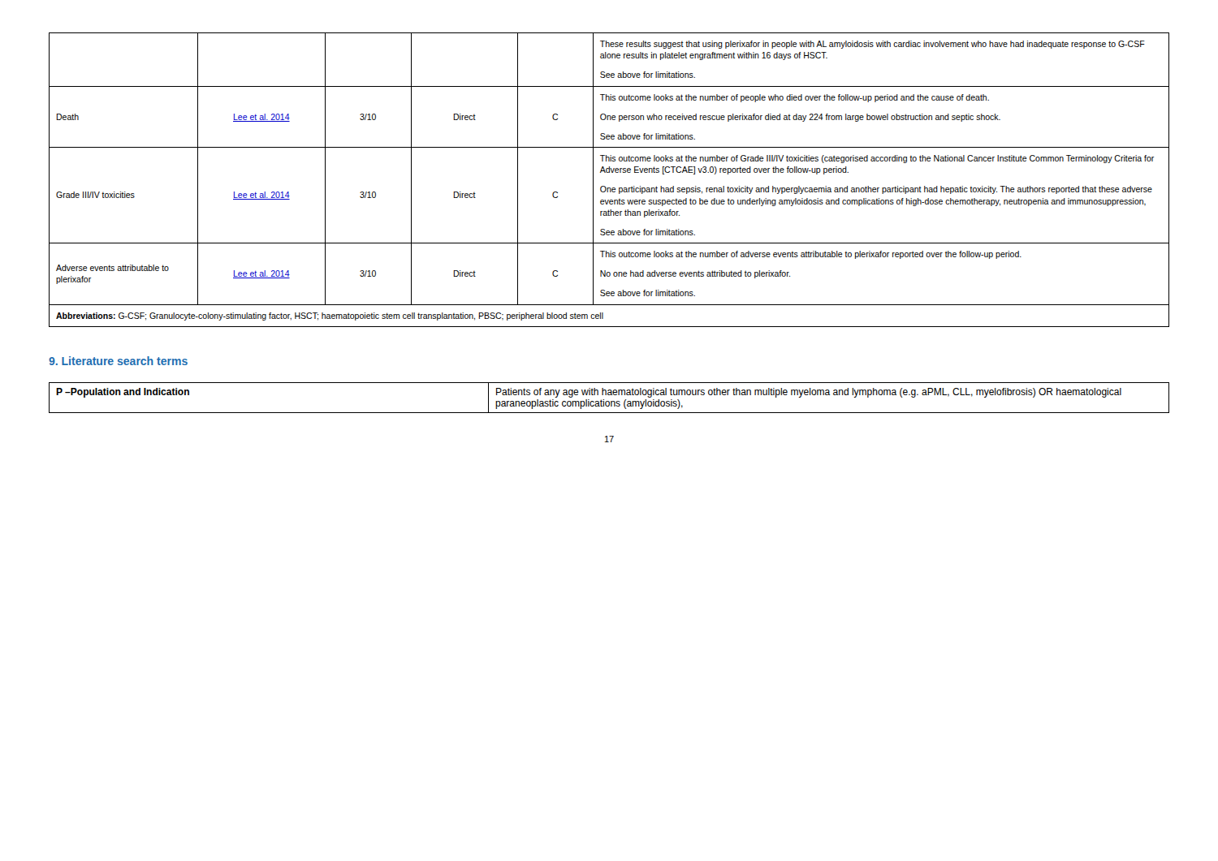| | | | | | These results suggest that using plerixafor in people with AL amyloidosis with cardiac involvement who have had inadequate response to G-CSF alone results in platelet engraftment within 16 days of HSCT. See above for limitations. |
| Death | Lee et al. 2014 | 3/10 | Direct | C | This outcome looks at the number of people who died over the follow-up period and the cause of death. One person who received rescue plerixafor died at day 224 from large bowel obstruction and septic shock. See above for limitations. |
| Grade III/IV toxicities | Lee et al. 2014 | 3/10 | Direct | C | This outcome looks at the number of Grade III/IV toxicities (categorised according to the National Cancer Institute Common Terminology Criteria for Adverse Events [CTCAE] v3.0) reported over the follow-up period. One participant had sepsis, renal toxicity and hyperglycaemia and another participant had hepatic toxicity. The authors reported that these adverse events were suspected to be due to underlying amyloidosis and complications of high-dose chemotherapy, neutropenia and immunosuppression, rather than plerixafor. See above for limitations. |
| Adverse events attributable to plerixafor | Lee et al. 2014 | 3/10 | Direct | C | This outcome looks at the number of adverse events attributable to plerixafor reported over the follow-up period. No one had adverse events attributed to plerixafor. See above for limitations. |
| Abbreviations: G-CSF; Granulocyte-colony-stimulating factor, HSCT; haematopoietic stem cell transplantation, PBSC; peripheral blood stem cell |
9. Literature search terms
| P –Population and Indication | Patients of any age with haematological tumours other than multiple myeloma and lymphoma (e.g. aPML, CLL, myelofibrosis) OR haematological paraneoplastic complications (amyloidosis), |
17